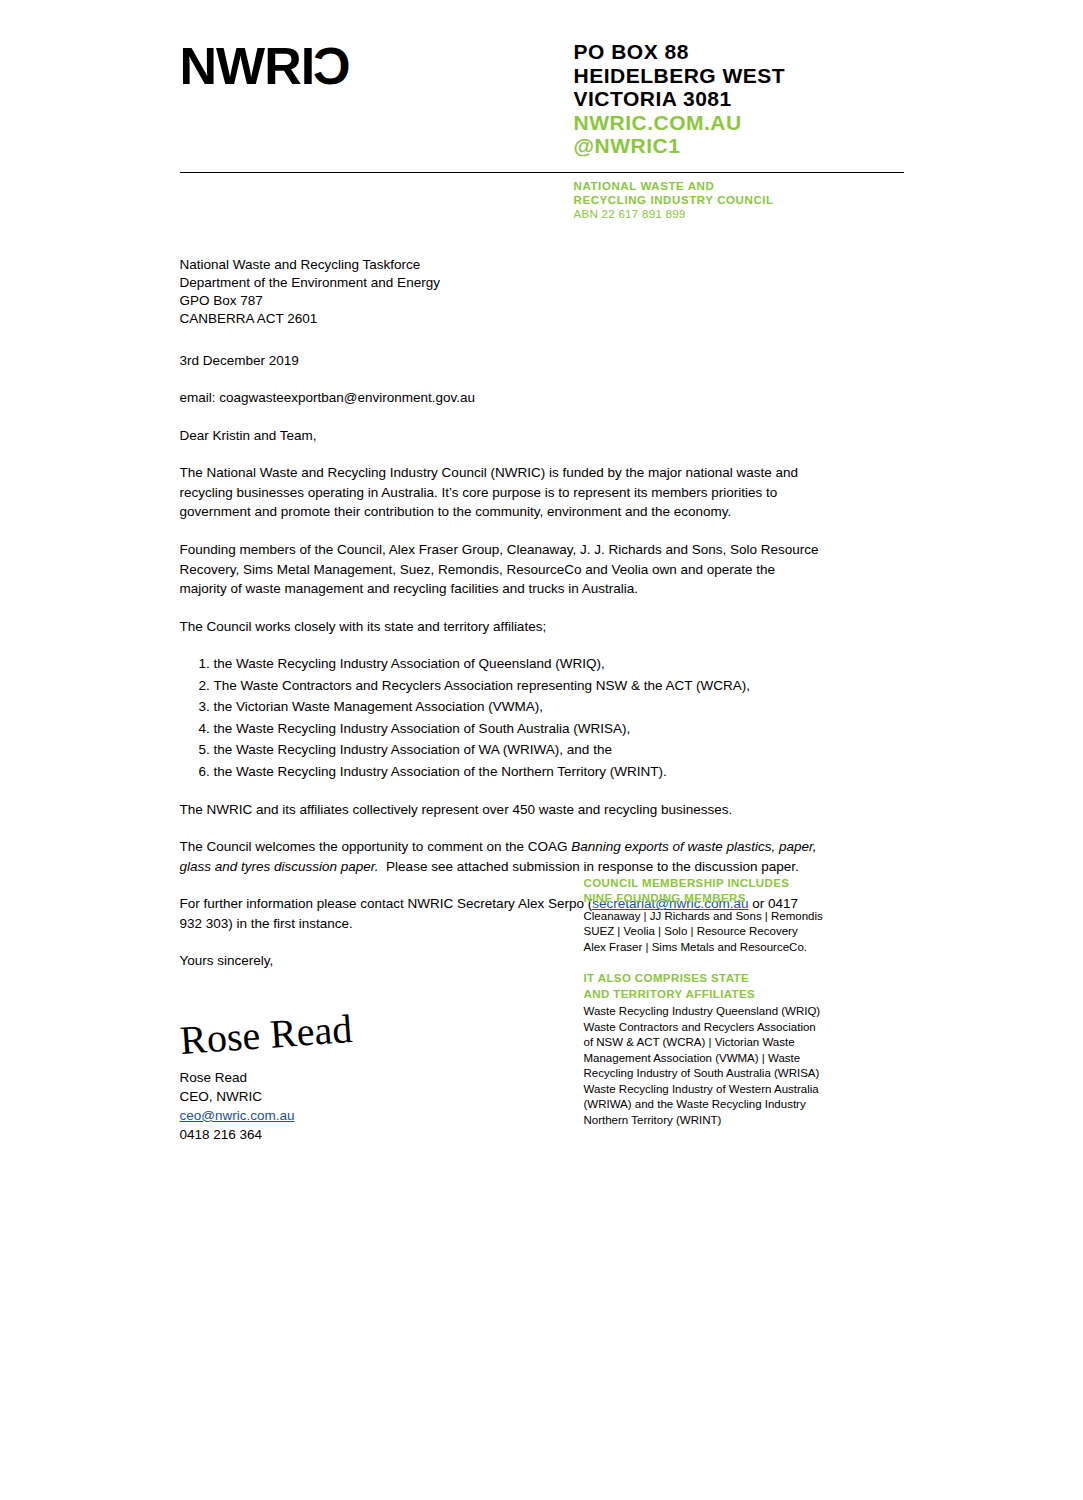NWRIC
PO BOX 88
HEIDELBERG WEST
VICTORIA 3081
NWRIC.COM.AU
@NWRIC1
NATIONAL WASTE AND
RECYCLING INDUSTRY COUNCIL
ABN 22 617 891 899
National Waste and Recycling Taskforce
Department of the Environment and Energy
GPO Box 787
CANBERRA ACT 2601
3rd December 2019
email: coagwasteexportban@environment.gov.au
Dear Kristin and Team,
The National Waste and Recycling Industry Council (NWRIC) is funded by the major national waste and recycling businesses operating in Australia. It’s core purpose is to represent its members priorities to government and promote their contribution to the community, environment and the economy.
Founding members of the Council, Alex Fraser Group, Cleanaway, J. J. Richards and Sons, Solo Resource Recovery, Sims Metal Management, Suez, Remondis, ResourceCo and Veolia own and operate the majority of waste management and recycling facilities and trucks in Australia.
The Council works closely with its state and territory affiliates;
the Waste Recycling Industry Association of Queensland (WRIQ),
The Waste Contractors and Recyclers Association representing NSW & the ACT (WCRA),
the Victorian Waste Management Association (VWMA),
the Waste Recycling Industry Association of South Australia (WRISA),
the Waste Recycling Industry Association of WA (WRIWA), and the
the Waste Recycling Industry Association of the Northern Territory (WRINT).
The NWRIC and its affiliates collectively represent over 450 waste and recycling businesses.
The Council welcomes the opportunity to comment on the COAG Banning exports of waste plastics, paper, glass and tyres discussion paper. Please see attached submission in response to the discussion paper.
For further information please contact NWRIC Secretary Alex Serpo (secretariat@nwric.com.au or 0417 932 303) in the first instance.
Yours sincerely,
Rose Read
Rose Read
CEO, NWRIC
ceo@nwric.com.au
0418 216 364
Council membership includes
nine founding members
Cleanaway | JJ Richards and Sons | Remondis
SUEZ | Veolia | Solo | Resource Recovery
Alex Fraser | Sims Metals and ResourceCo.
It also comprises state
and territory affiliates
Waste Recycling Industry Queensland (WRIQ)
Waste Contractors and Recyclers Association
of NSW & ACT (WCRA) | Victorian Waste
Management Association (VWMA) | Waste
Recycling Industry of South Australia (WRISA)
Waste Recycling Industry of Western Australia
(WRIWA) and the Waste Recycling Industry
Northern Territory (WRINT)